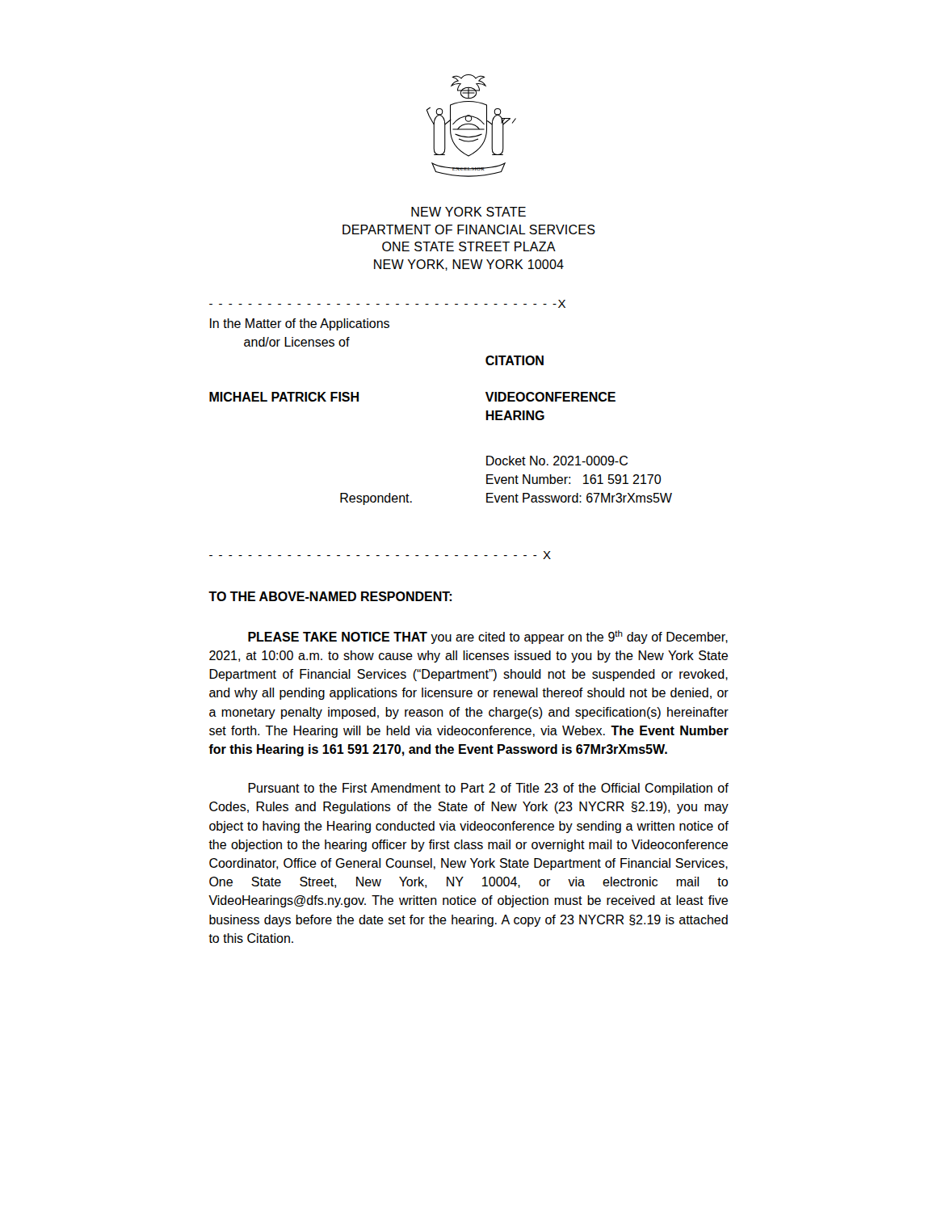EXCELSIOR
NEW YORK STATE
DEPARTMENT OF FINANCIAL SERVICES
ONE STATE STREET PLAZA
NEW YORK, NEW YORK 10004
- - - - - - - - - - - - - - - - - - - - - - - - - - - - - - - - - - - -X
| In the Matter of the Applications and/or Licenses of | |
| | CITATION |
| MICHAEL PATRICK FISH | VIDEOCONFERENCE HEARING |
| | Docket No. 2021-0009-C Event Number: 161 591 2170 |
| Respondent. | Event Password: 67Mr3rXms5W |
- - - - - - - - - - - - - - - - - - - - - - - - - - - - - - - - - - X
TO THE ABOVE-NAMED RESPONDENT:
PLEASE TAKE NOTICE THAT you are cited to appear on the 9th day of December, 2021, at 10:00 a.m. to show cause why all licenses issued to you by the New York State Department of Financial Services (“Department”) should not be suspended or revoked, and why all pending applications for licensure or renewal thereof should not be denied, or a monetary penalty imposed, by reason of the charge(s) and specification(s) hereinafter set forth. The Hearing will be held via videoconference, via Webex. The Event Number for this Hearing is 161 591 2170, and the Event Password is 67Mr3rXms5W.
Pursuant to the First Amendment to Part 2 of Title 23 of the Official Compilation of Codes, Rules and Regulations of the State of New York (23 NYCRR §2.19), you may object to having the Hearing conducted via videoconference by sending a written notice of the objection to the hearing officer by first class mail or overnight mail to Videoconference Coordinator, Office of General Counsel, New York State Department of Financial Services, One State Street, New York, NY 10004, or via electronic mail to VideoHearings@dfs.ny.gov. The written notice of objection must be received at least five business days before the date set for the hearing. A copy of 23 NYCRR §2.19 is attached to this Citation.